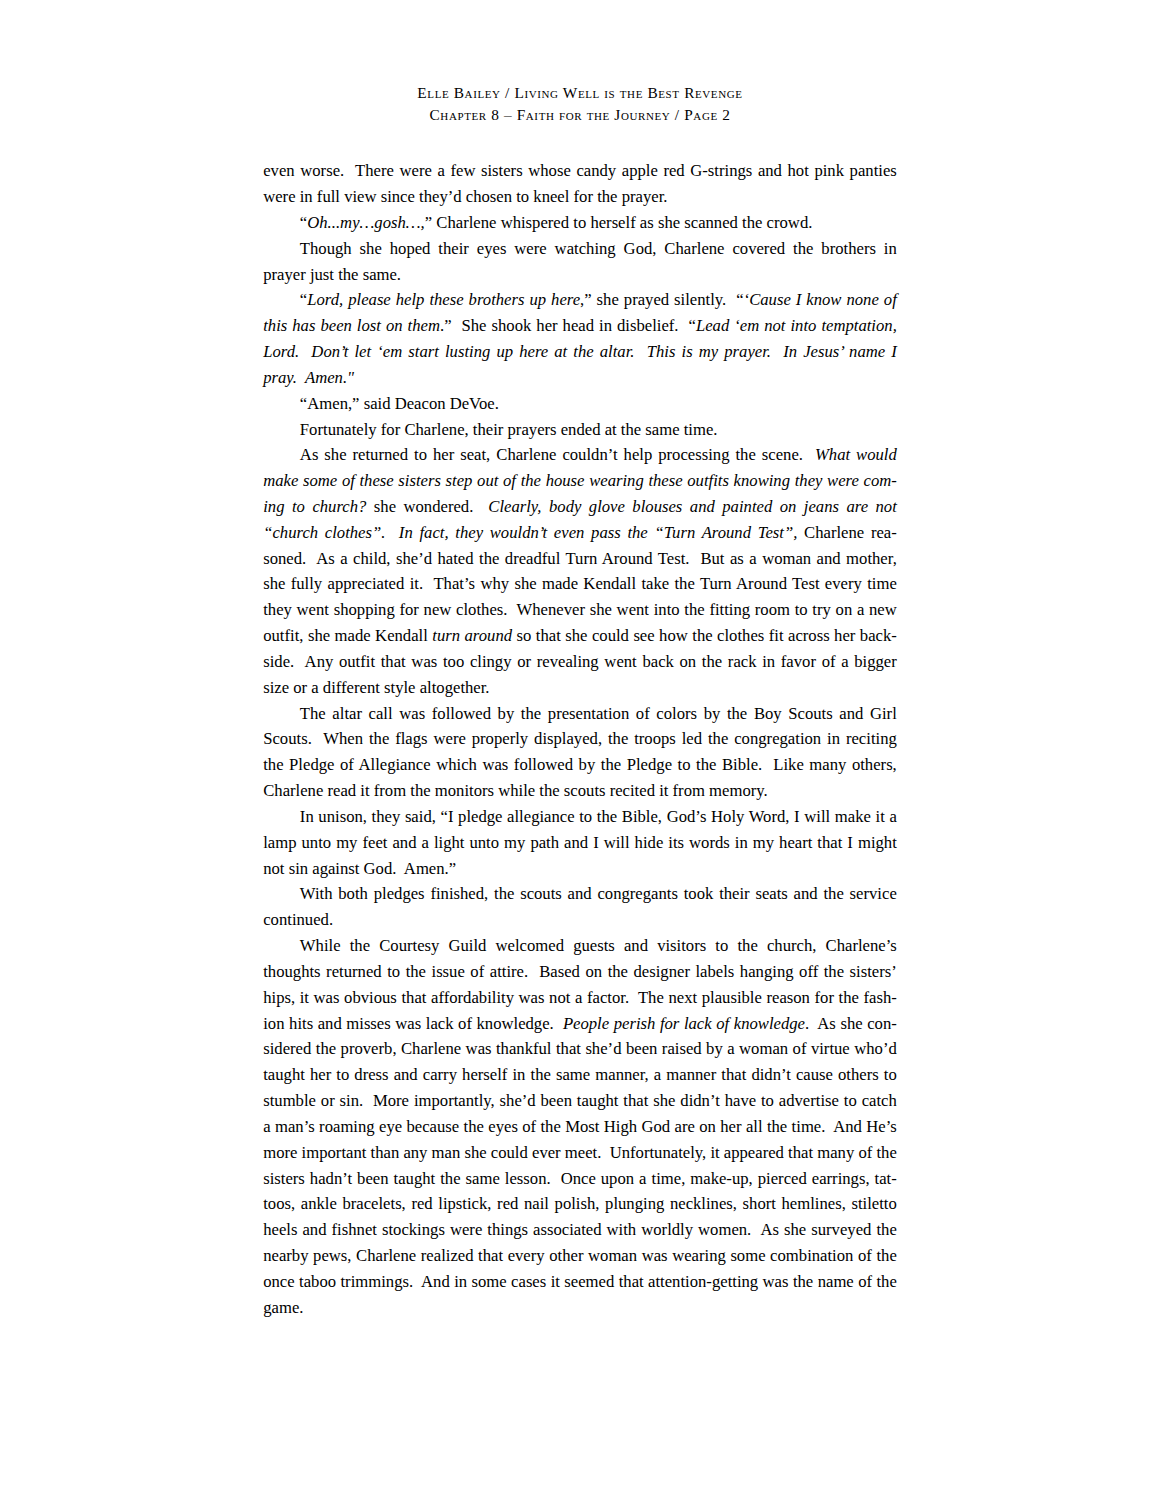Elle Bailey / Living Well is the Best Revenge Chapter 8 – Faith for the Journey / Page 2
even worse. There were a few sisters whose candy apple red G-strings and hot pink panties were in full view since they’d chosen to kneel for the prayer.
“Oh...my…gosh…,” Charlene whispered to herself as she scanned the crowd.
Though she hoped their eyes were watching God, Charlene covered the brothers in prayer just the same.
“Lord, please help these brothers up here,” she prayed silently. “‘Cause I know none of this has been lost on them.” She shook her head in disbelief. “Lead ‘em not into temptation, Lord. Don’t let ‘em start lusting up here at the altar. This is my prayer. In Jesus’ name I pray. Amen."
“Amen,” said Deacon DeVoe.
Fortunately for Charlene, their prayers ended at the same time.
As she returned to her seat, Charlene couldn’t help processing the scene. What would make some of these sisters step out of the house wearing these outfits knowing they were coming to church? she wondered. Clearly, body glove blouses and painted on jeans are not “church clothes”. In fact, they wouldn’t even pass the “Turn Around Test”, Charlene reasoned. As a child, she’d hated the dreadful Turn Around Test. But as a woman and mother, she fully appreciated it. That’s why she made Kendall take the Turn Around Test every time they went shopping for new clothes. Whenever she went into the fitting room to try on a new outfit, she made Kendall turn around so that she could see how the clothes fit across her backside. Any outfit that was too clingy or revealing went back on the rack in favor of a bigger size or a different style altogether.
The altar call was followed by the presentation of colors by the Boy Scouts and Girl Scouts. When the flags were properly displayed, the troops led the congregation in reciting the Pledge of Allegiance which was followed by the Pledge to the Bible. Like many others, Charlene read it from the monitors while the scouts recited it from memory.
In unison, they said, “I pledge allegiance to the Bible, God’s Holy Word, I will make it a lamp unto my feet and a light unto my path and I will hide its words in my heart that I might not sin against God. Amen.”
With both pledges finished, the scouts and congregants took their seats and the service continued.
While the Courtesy Guild welcomed guests and visitors to the church, Charlene’s thoughts returned to the issue of attire. Based on the designer labels hanging off the sisters’ hips, it was obvious that affordability was not a factor. The next plausible reason for the fashion hits and misses was lack of knowledge. People perish for lack of knowledge. As she considered the proverb, Charlene was thankful that she’d been raised by a woman of virtue who’d taught her to dress and carry herself in the same manner, a manner that didn’t cause others to stumble or sin. More importantly, she’d been taught that she didn’t have to advertise to catch a man’s roaming eye because the eyes of the Most High God are on her all the time. And He’s more important than any man she could ever meet. Unfortunately, it appeared that many of the sisters hadn’t been taught the same lesson. Once upon a time, make-up, pierced earrings, tattoos, ankle bracelets, red lipstick, red nail polish, plunging necklines, short hemlines, stiletto heels and fishnet stockings were things associated with worldly women. As she surveyed the nearby pews, Charlene realized that every other woman was wearing some combination of the once taboo trimmings. And in some cases it seemed that attention-getting was the name of the game.